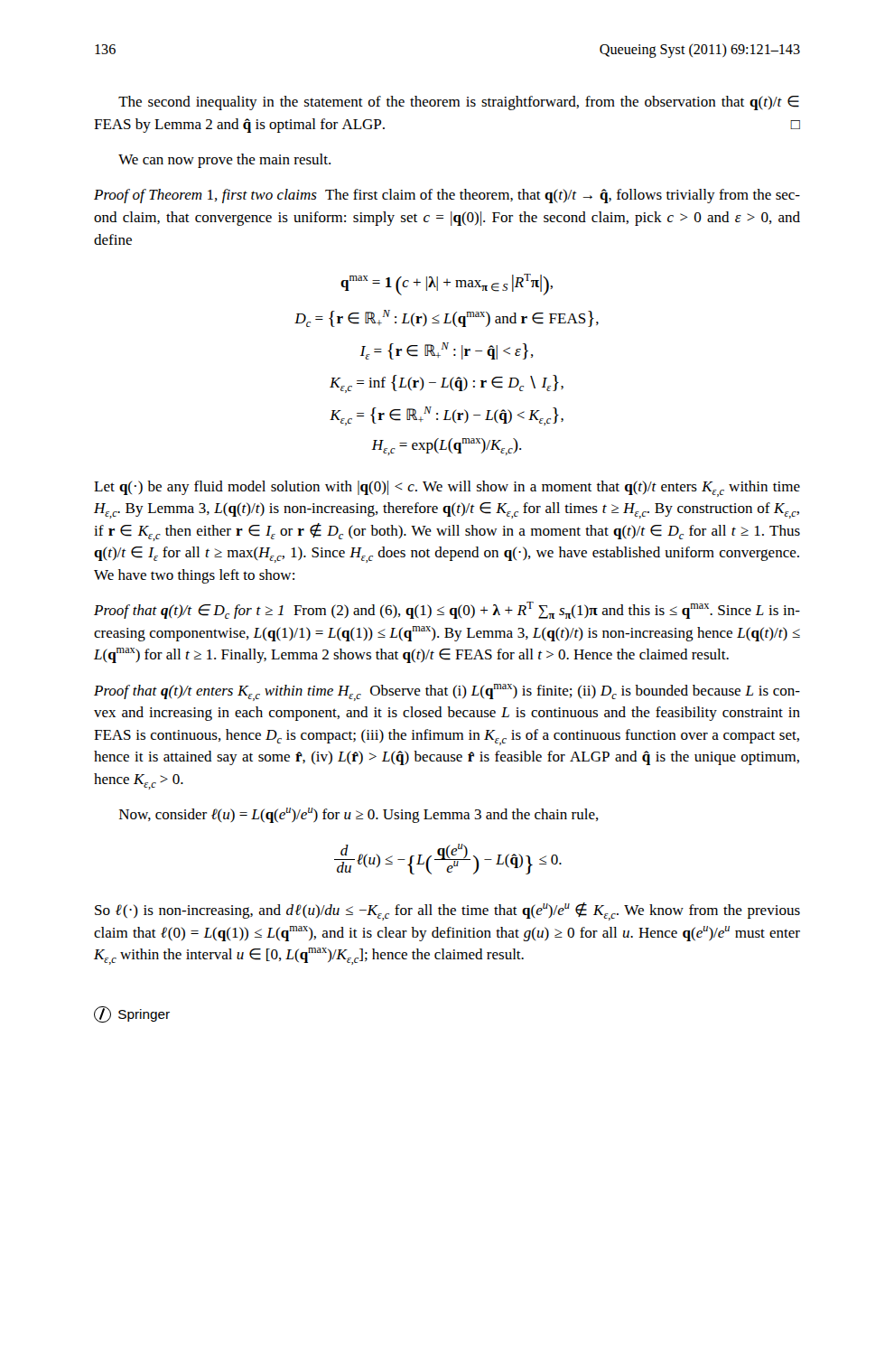136 Queueing Syst (2011) 69:121–143
The second inequality in the statement of the theorem is straightforward, from the observation that q(t)/t ∈ FEAS by Lemma 2 and q̂ is optimal for ALGP. □
We can now prove the main result.
Proof of Theorem 1, first two claims The first claim of the theorem, that q(t)/t → q̂, follows trivially from the second claim, that convergence is uniform: simply set c = |q(0)|. For the second claim, pick c > 0 and ε > 0, and define
qmax = 1 (c + |λ| + maxπ ∈ S |RTπ|), Dc = {r ∈ ℝ+N : L(r) ≤ L(qmax) and r ∈ FEAS}, Iε = {r ∈ ℝ+N : |r − q̂| < ε}, Kε,c = inf {L(r) − L(q̂) : r ∈ Dc ∖ Iε}, Kε,c = {r ∈ ℝ+N : L(r) − L(q̂) < Kε,c}, Hε,c = exp(L(qmax)/Kε,c).
Let q(·) be any fluid model solution with |q(0)| < c. We will show in a moment that q(t)/t enters Kε,c within time Hε,c. By Lemma 3, L(q(t)/t) is non-increasing, therefore q(t)/t ∈ Kε,c for all times t ≥ Hε,c. By construction of Kε,c, if r ∈ Kε,c then either r ∈ Iε or r ∉ Dc (or both). We will show in a moment that q(t)/t ∈ Dc for all t ≥ 1. Thus q(t)/t ∈ Iε for all t ≥ max(Hε,c, 1). Since Hε,c does not depend on q(·), we have established uniform convergence. We have two things left to show:
Proof that q(t)/t ∈ Dc for t ≥ 1 From (2) and (6), q(1) ≤ q(0) + λ + RT ∑π sπ(1)π and this is ≤ qmax. Since L is increasing componentwise, L(q(1)/1) = L(q(1)) ≤ L(qmax). By Lemma 3, L(q(t)/t) is non-increasing hence L(q(t)/t) ≤ L(qmax) for all t ≥ 1. Finally, Lemma 2 shows that q(t)/t ∈ FEAS for all t > 0. Hence the claimed result.
Proof that q(t)/t enters Kε,c within time Hε,c Observe that (i) L(qmax) is finite; (ii) Dc is bounded because L is convex and increasing in each component, and it is closed because L is continuous and the feasibility constraint in FEAS is continuous, hence Dc is compact; (iii) the infimum in Kε,c is of a continuous function over a compact set, hence it is attained say at some r̂, (iv) L(r̂) > L(q̂) because r̂ is feasible for ALGP and q̂ is the unique optimum, hence Kε,c > 0.
Now, consider ℓ(u) = L(q(eu)/eu) for u ≥ 0. Using Lemma 3 and the chain rule,
ddu ℓ(u) ≤ −{L(q(eu) eu) − L(q̂)} ≤ 0.
So ℓ(·) is non-increasing, and dℓ(u)/du ≤ −Kε,c for all the time that q(eu)/eu ∉ Kε,c. We know from the previous claim that ℓ(0) = L(q(1)) ≤ L(qmax), and it is clear by definition that g(u) ≥ 0 for all u. Hence q(eu)/eu must enter Kε,c within the interval u ∈ [0, L(qmax)/Kε,c]; hence the claimed result.
Springer